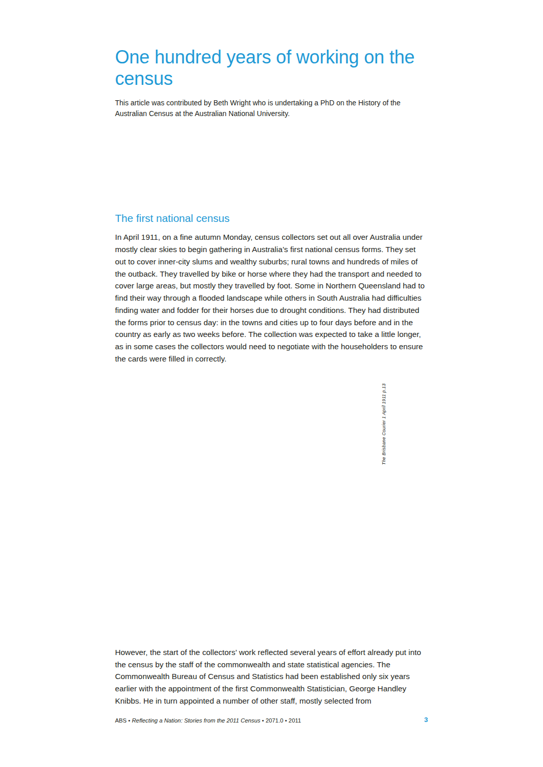One hundred years of working on the census
This article was contributed by Beth Wright who is undertaking a PhD on the History of the Australian Census at the Australian National University.
The first national census
In April 1911, on a fine autumn Monday, census collectors set out all over Australia under mostly clear skies to begin gathering in Australia’s first national census forms. They set out to cover inner-city slums and wealthy suburbs; rural towns and hundreds of miles of the outback. They travelled by bike or horse where they had the transport and needed to cover large areas, but mostly they travelled by foot. Some in Northern Queensland had to find their way through a flooded landscape while others in South Australia had difficulties finding water and fodder for their horses due to drought conditions. They had distributed the forms prior to census day: in the towns and cities up to four days before and in the country as early as two weeks before. The collection was expected to take a little longer, as in some cases the collectors would need to negotiate with the householders to ensure the cards were filled in correctly.
The Brisbane Courier 1 April 1911 p.13
However, the start of the collectors’ work reflected several years of effort already put into the census by the staff of the commonwealth and state statistical agencies. The Commonwealth Bureau of Census and Statistics had been established only six years earlier with the appointment of the first Commonwealth Statistician, George Handley Knibbs. He in turn appointed a number of other staff, mostly selected from
ABS • Reflecting a Nation: Stories from the 2011 Census • 2071.0 • 2011
3